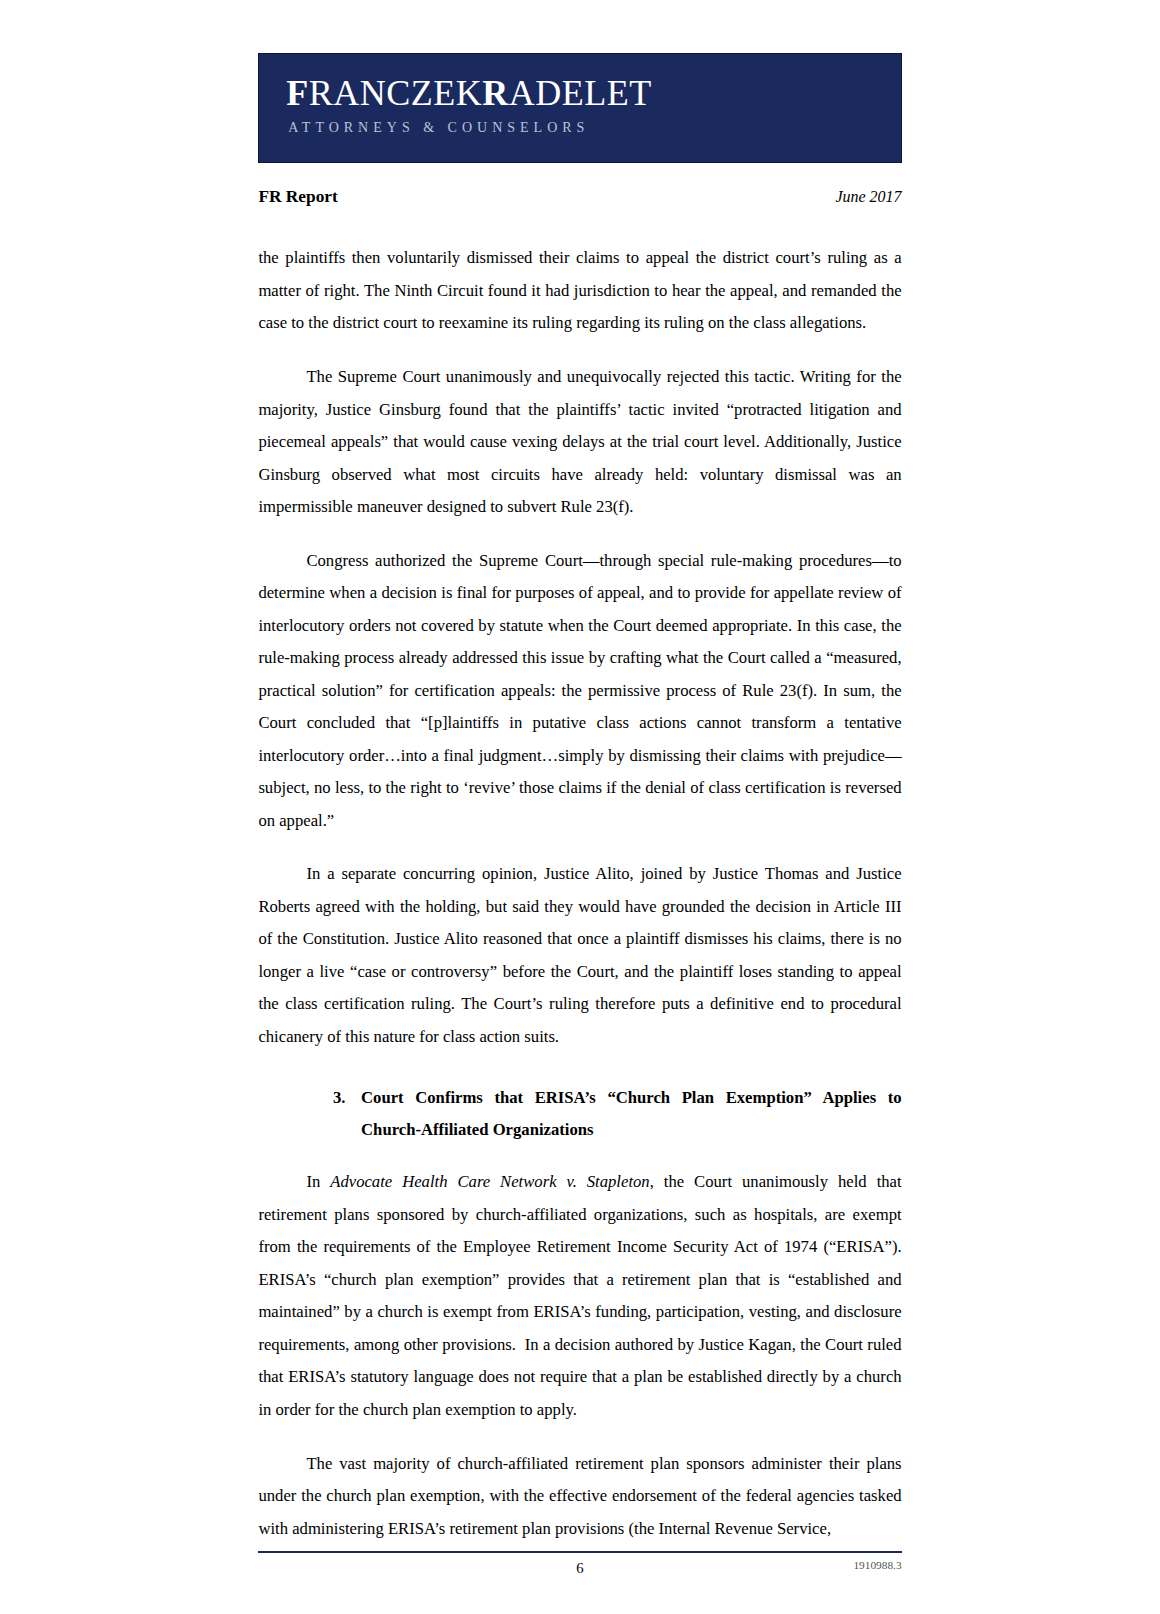FRANCZEKRADELET
ATTORNEYS & COUNSELORS
FR Report
June 2017
the plaintiffs then voluntarily dismissed their claims to appeal the district court’s ruling as a matter of right. The Ninth Circuit found it had jurisdiction to hear the appeal, and remanded the case to the district court to reexamine its ruling regarding its ruling on the class allegations.
The Supreme Court unanimously and unequivocally rejected this tactic. Writing for the majority, Justice Ginsburg found that the plaintiffs’ tactic invited “protracted litigation and piecemeal appeals” that would cause vexing delays at the trial court level. Additionally, Justice Ginsburg observed what most circuits have already held: voluntary dismissal was an impermissible maneuver designed to subvert Rule 23(f).
Congress authorized the Supreme Court—through special rule-making procedures—to determine when a decision is final for purposes of appeal, and to provide for appellate review of interlocutory orders not covered by statute when the Court deemed appropriate. In this case, the rule-making process already addressed this issue by crafting what the Court called a “measured, practical solution” for certification appeals: the permissive process of Rule 23(f). In sum, the Court concluded that “[p]laintiffs in putative class actions cannot transform a tentative interlocutory order…into a final judgment…simply by dismissing their claims with prejudice—subject, no less, to the right to ‘revive’ those claims if the denial of class certification is reversed on appeal.”
In a separate concurring opinion, Justice Alito, joined by Justice Thomas and Justice Roberts agreed with the holding, but said they would have grounded the decision in Article III of the Constitution. Justice Alito reasoned that once a plaintiff dismisses his claims, there is no longer a live “case or controversy” before the Court, and the plaintiff loses standing to appeal the class certification ruling. The Court’s ruling therefore puts a definitive end to procedural chicanery of this nature for class action suits.
Court Confirms that ERISA’s “Church Plan Exemption” Applies to Church-Affiliated Organizations
In Advocate Health Care Network v. Stapleton, the Court unanimously held that retirement plans sponsored by church-affiliated organizations, such as hospitals, are exempt from the requirements of the Employee Retirement Income Security Act of 1974 (“ERISA”). ERISA’s “church plan exemption” provides that a retirement plan that is “established and maintained” by a church is exempt from ERISA’s funding, participation, vesting, and disclosure requirements, among other provisions. In a decision authored by Justice Kagan, the Court ruled that ERISA’s statutory language does not require that a plan be established directly by a church in order for the church plan exemption to apply.
The vast majority of church-affiliated retirement plan sponsors administer their plans under the church plan exemption, with the effective endorsement of the federal agencies tasked with administering ERISA’s retirement plan provisions (the Internal Revenue Service,
6 1910988.3